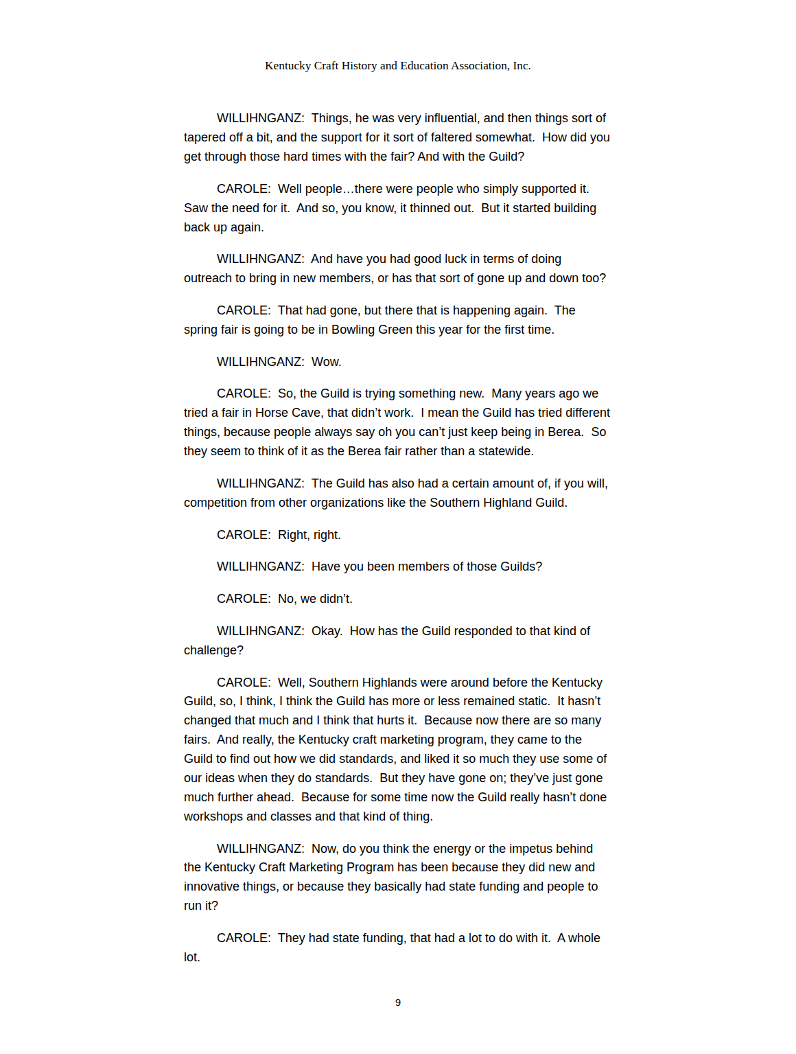Kentucky Craft History and Education Association, Inc.
WILLIHNGANZ: Things, he was very influential, and then things sort of tapered off a bit, and the support for it sort of faltered somewhat. How did you get through those hard times with the fair? And with the Guild?
CAROLE: Well people…there were people who simply supported it. Saw the need for it. And so, you know, it thinned out. But it started building back up again.
WILLIHNGANZ: And have you had good luck in terms of doing outreach to bring in new members, or has that sort of gone up and down too?
CAROLE: That had gone, but there that is happening again. The spring fair is going to be in Bowling Green this year for the first time.
WILLIHNGANZ: Wow.
CAROLE: So, the Guild is trying something new. Many years ago we tried a fair in Horse Cave, that didn’t work. I mean the Guild has tried different things, because people always say oh you can’t just keep being in Berea. So they seem to think of it as the Berea fair rather than a statewide.
WILLIHNGANZ: The Guild has also had a certain amount of, if you will, competition from other organizations like the Southern Highland Guild.
CAROLE: Right, right.
WILLIHNGANZ: Have you been members of those Guilds?
CAROLE: No, we didn’t.
WILLIHNGANZ: Okay. How has the Guild responded to that kind of challenge?
CAROLE: Well, Southern Highlands were around before the Kentucky Guild, so, I think, I think the Guild has more or less remained static. It hasn’t changed that much and I think that hurts it. Because now there are so many fairs. And really, the Kentucky craft marketing program, they came to the Guild to find out how we did standards, and liked it so much they use some of our ideas when they do standards. But they have gone on; they’ve just gone much further ahead. Because for some time now the Guild really hasn’t done workshops and classes and that kind of thing.
WILLIHNGANZ: Now, do you think the energy or the impetus behind the Kentucky Craft Marketing Program has been because they did new and innovative things, or because they basically had state funding and people to run it?
CAROLE: They had state funding, that had a lot to do with it. A whole lot.
9